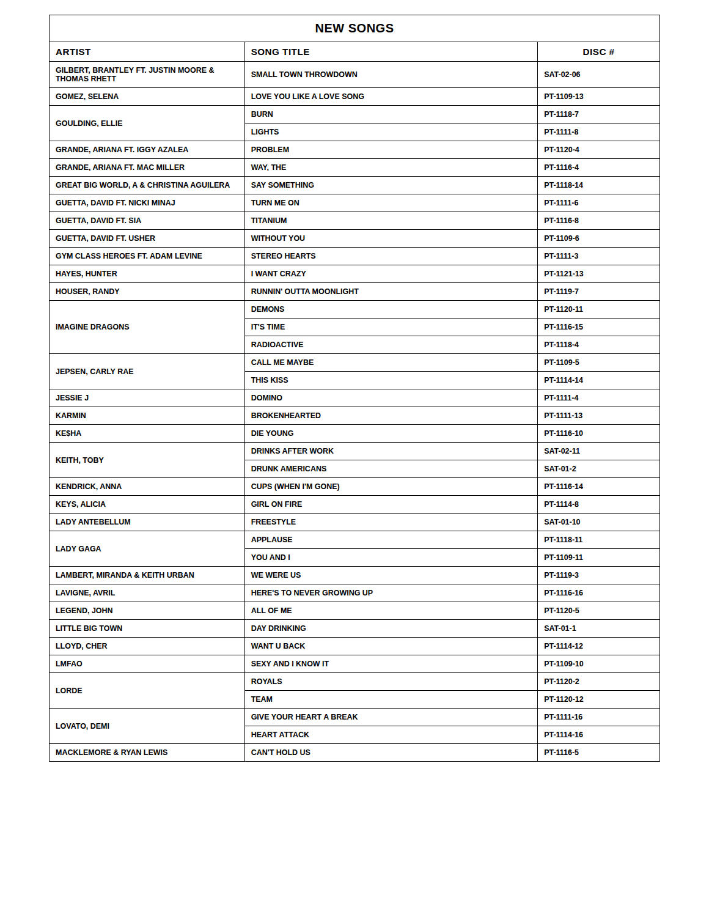NEW SONGS
| ARTIST | SONG TITLE | DISC # |
| --- | --- | --- |
| GILBERT, BRANTLEY FT. JUSTIN MOORE & THOMAS RHETT | SMALL TOWN THROWDOWN | SAT-02-06 |
| GOMEZ, SELENA | LOVE YOU LIKE A LOVE SONG | PT-1109-13 |
| GOULDING, ELLIE | BURN | PT-1118-7 |
| LIGHTS | PT-1111-8 |
| GRANDE, ARIANA FT. IGGY AZALEA | PROBLEM | PT-1120-4 |
| GRANDE, ARIANA FT. MAC MILLER | WAY, THE | PT-1116-4 |
| GREAT BIG WORLD, A & CHRISTINA AGUILERA | SAY SOMETHING | PT-1118-14 |
| GUETTA, DAVID FT. NICKI MINAJ | TURN ME ON | PT-1111-6 |
| GUETTA, DAVID FT. SIA | TITANIUM | PT-1116-8 |
| GUETTA, DAVID FT. USHER | WITHOUT YOU | PT-1109-6 |
| GYM CLASS HEROES FT. ADAM LEVINE | STEREO HEARTS | PT-1111-3 |
| HAYES, HUNTER | I WANT CRAZY | PT-1121-13 |
| HOUSER, RANDY | RUNNIN' OUTTA MOONLIGHT | PT-1119-7 |
| IMAGINE DRAGONS | DEMONS | PT-1120-11 |
| IT'S TIME | PT-1116-15 |
| RADIOACTIVE | PT-1118-4 |
| JEPSEN, CARLY RAE | CALL ME MAYBE | PT-1109-5 |
| THIS KISS | PT-1114-14 |
| JESSIE J | DOMINO | PT-1111-4 |
| KARMIN | BROKENHEARTED | PT-1111-13 |
| KE$HA | DIE YOUNG | PT-1116-10 |
| KEITH, TOBY | DRINKS AFTER WORK | SAT-02-11 |
| DRUNK AMERICANS | SAT-01-2 |
| KENDRICK, ANNA | CUPS (WHEN I'M GONE) | PT-1116-14 |
| KEYS, ALICIA | GIRL ON FIRE | PT-1114-8 |
| LADY ANTEBELLUM | FREESTYLE | SAT-01-10 |
| LADY GAGA | APPLAUSE | PT-1118-11 |
| YOU AND I | PT-1109-11 |
| LAMBERT, MIRANDA & KEITH URBAN | WE WERE US | PT-1119-3 |
| LAVIGNE, AVRIL | HERE'S TO NEVER GROWING UP | PT-1116-16 |
| LEGEND, JOHN | ALL OF ME | PT-1120-5 |
| LITTLE BIG TOWN | DAY DRINKING | SAT-01-1 |
| LLOYD, CHER | WANT U BACK | PT-1114-12 |
| LMFAO | SEXY AND I KNOW IT | PT-1109-10 |
| LORDE | ROYALS | PT-1120-2 |
| TEAM | PT-1120-12 |
| LOVATO, DEMI | GIVE YOUR HEART A BREAK | PT-1111-16 |
| HEART ATTACK | PT-1114-16 |
| MACKLEMORE & RYAN LEWIS | CAN'T HOLD US | PT-1116-5 |